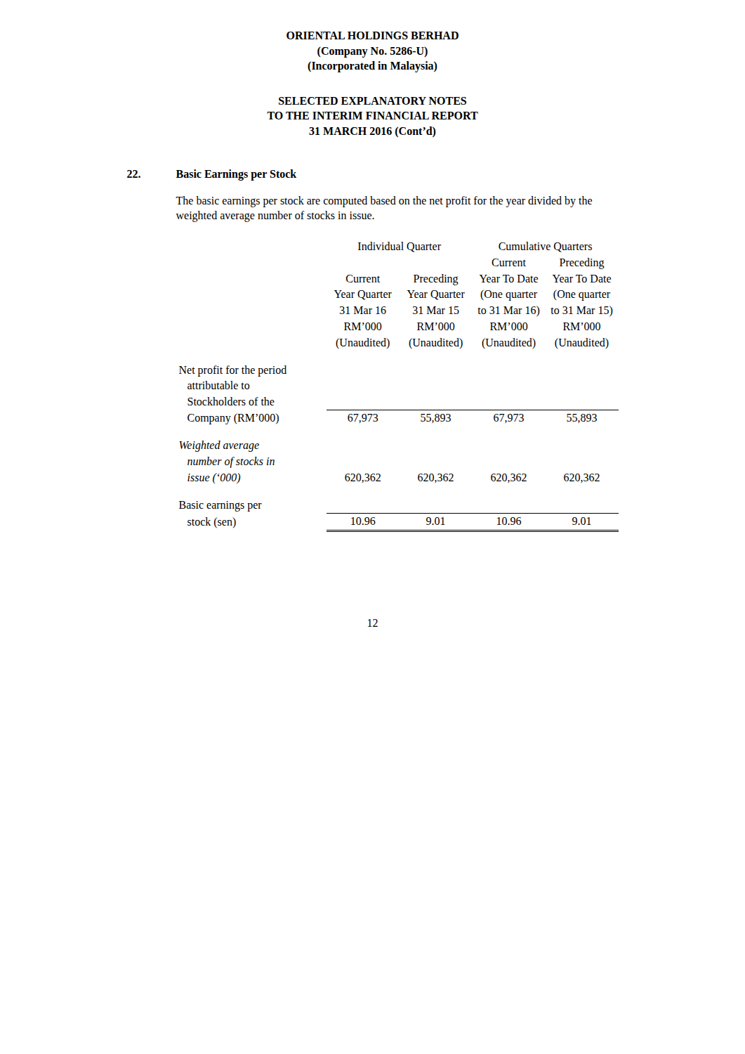ORIENTAL HOLDINGS BERHAD
(Company No. 5286-U)
(Incorporated in Malaysia)
SELECTED EXPLANATORY NOTES
TO THE INTERIM FINANCIAL REPORT
31 MARCH 2016 (Cont’d)
22.
Basic Earnings per Stock
The basic earnings per stock are computed based on the net profit for the year divided by the weighted average number of stocks in issue.
| | Individual Quarter | Cumulative Quarters |
| | | | Current | Preceding |
| | Current | Preceding | Year To Date | Year To Date |
| | Year Quarter | Year Quarter | (One quarter | (One quarter |
| | 31 Mar 16 | 31 Mar 15 | to 31 Mar 16) | to 31 Mar 15) |
| | RM’000 | RM’000 | RM’000 | RM’000 |
| | (Unaudited) | (Unaudited) | (Unaudited) | (Unaudited) |
| Net profit for the period | | | | |
| attributable to | | | | |
| Stockholders of the | | | | |
| Company (RM’000) | 67,973 | 55,893 | 67,973 | 55,893 |
| Weighted average | | | | |
| number of stocks in | | | | |
| issue (‘000) | 620,362 | 620,362 | 620,362 | 620,362 |
| Basic earnings per | | | | |
| stock (sen) | 10.96 | 9.01 | 10.96 | 9.01 |
12